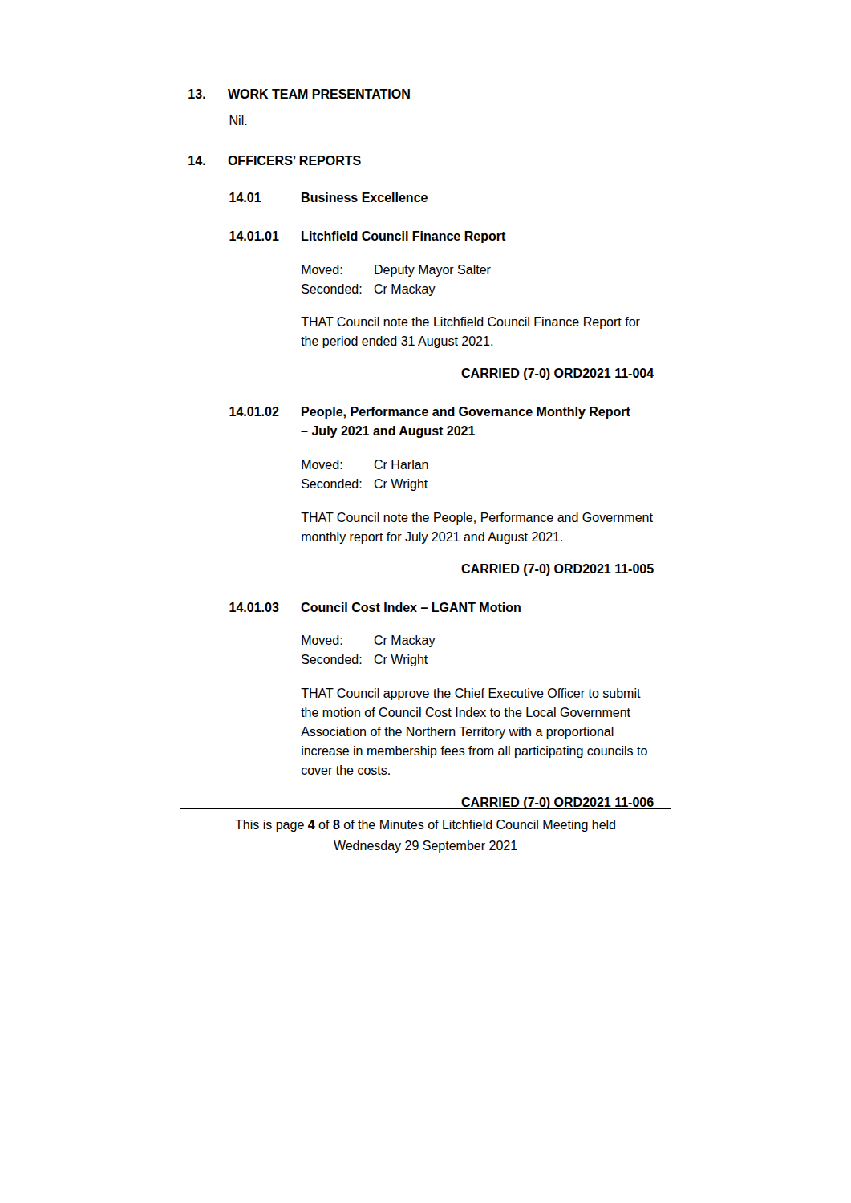13.
WORK TEAM PRESENTATION
Nil.
14.
OFFICERS’ REPORTS
14.01
Business Excellence
14.01.01
Litchfield Council Finance Report
| Moved: | Deputy Mayor Salter |
| Seconded: | Cr Mackay |
THAT Council note the Litchfield Council Finance Report for the period ended 31 August 2021.
CARRIED (7-0) ORD2021 11-004
14.01.02
People, Performance and Governance Monthly Report – July 2021 and August 2021
| Moved: | Cr Harlan |
| Seconded: | Cr Wright |
THAT Council note the People, Performance and Government monthly report for July 2021 and August 2021.
CARRIED (7-0) ORD2021 11-005
14.01.03
Council Cost Index – LGANT Motion
| Moved: | Cr Mackay |
| Seconded: | Cr Wright |
THAT Council approve the Chief Executive Officer to submit the motion of Council Cost Index to the Local Government Association of the Northern Territory with a proportional increase in membership fees from all participating councils to cover the costs.
CARRIED (7-0) ORD2021 11-006
This is page 4 of 8 of the Minutes of Litchfield Council Meeting held
Wednesday 29 September 2021